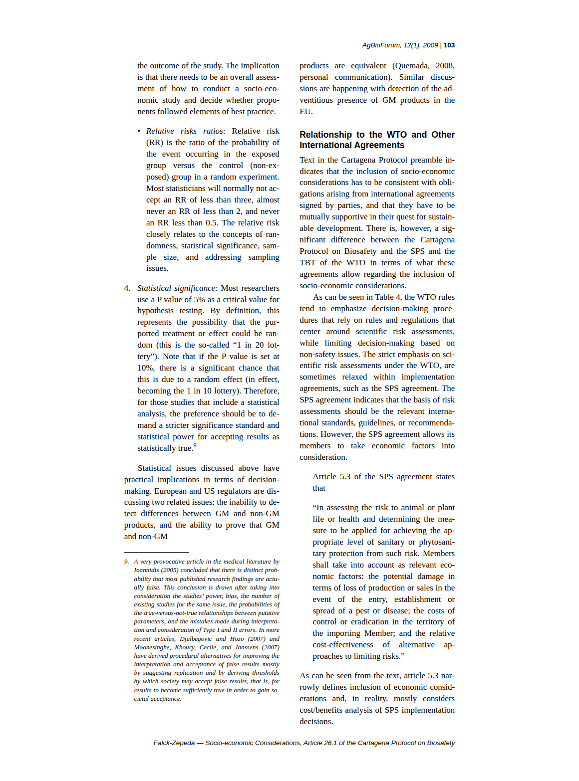AgBioForum, 12(1), 2009 | 103
the outcome of the study. The implication is that there needs to be an overall assessment of how to conduct a socio-economic study and decide whether proponents followed elements of best practice.
Relative risks ratios: Relative risk (RR) is the ratio of the probability of the event occurring in the exposed group versus the control (non-exposed) group in a random experiment. Most statisticians will normally not accept an RR of less than three, almost never an RR of less than 2, and never an RR less than 0.5. The relative risk closely relates to the concepts of randomness, statistical significance, sample size, and addressing sampling issues.
Statistical significance: Most researchers use a P value of 5% as a critical value for hypothesis testing. By definition, this represents the possibility that the purported treatment or effect could be random (this is the so-called “1 in 20 lottery”). Note that if the P value is set at 10%, there is a significant chance that this is due to a random effect (in effect, becoming the 1 in 10 lottery). Therefore, for those studies that include a statistical analysis, the preference should be to demand a stricter significance standard and statistical power for accepting results as statistically true.9
Statistical issues discussed above have practical implications in terms of decision-making. European and US regulators are discussing two related issues: the inability to detect differences between GM and non-GM products, and the ability to prove that GM and non-GM
9. A very provocative article in the medical literature by Ioannidis (2005) concluded that there is distinct probability that most published research findings are actually false. This conclusion is drawn after taking into consideration the studies’ power, bias, the number of existing studies for the same issue, the probabilities of the true-versus-not-true relationships between putative parameters, and the mistakes made during interpretation and consideration of Type I and II errors. In more recent articles, Djulbegovic and Hozo (2007) and Moonesinghe, Khoury, Cecile, and Janssens (2007) have derived procedural alternatives for improving the interpretation and acceptance of false results mostly by suggesting replication and by deriving thresholds by which society may accept false results, that is, for results to become sufficiently true in order to gain societal acceptance.
products are equivalent (Quemada, 2008, personal communication). Similar discussions are happening with detection of the adventitious presence of GM products in the EU.
Relationship to the WTO and Other International Agreements
Text in the Cartagena Protocol preamble indicates that the inclusion of socio-economic considerations has to be consistent with obligations arising from international agreements signed by parties, and that they have to be mutually supportive in their quest for sustainable development. There is, however, a significant difference between the Cartagena Protocol on Biosafety and the SPS and the TBT of the WTO in terms of what these agreements allow regarding the inclusion of socio-economic considerations.
As can be seen in Table 4, the WTO rules tend to emphasize decision-making procedures that rely on rules and regulations that center around scientific risk assessments, while limiting decision-making based on non-safety issues. The strict emphasis on scientific risk assessments under the WTO, are sometimes relaxed within implementation agreements, such as the SPS agreement. The SPS agreement indicates that the basis of risk assessments should be the relevant international standards, guidelines, or recommendations. However, the SPS agreement allows its members to take economic factors into consideration.
Article 5.3 of the SPS agreement states that
“In assessing the risk to animal or plant life or health and determining the measure to be applied for achieving the appropriate level of sanitary or phytosanitary protection from such risk. Members shall take into account as relevant economic factors: the potential damage in terms of loss of production or sales in the event of the entry, establishment or spread of a pest or disease; the costs of control or eradication in the territory of the importing Member; and the relative cost-effectiveness of alternative approaches to limiting risks.”
As can be seen from the text, article 5.3 narrowly defines inclusion of economic considerations and, in reality, mostly considers cost/benefits analysis of SPS implementation decisions.
Falck-Zepeda — Socio-economic Considerations, Article 26.1 of the Cartagena Protocol on Biosafety